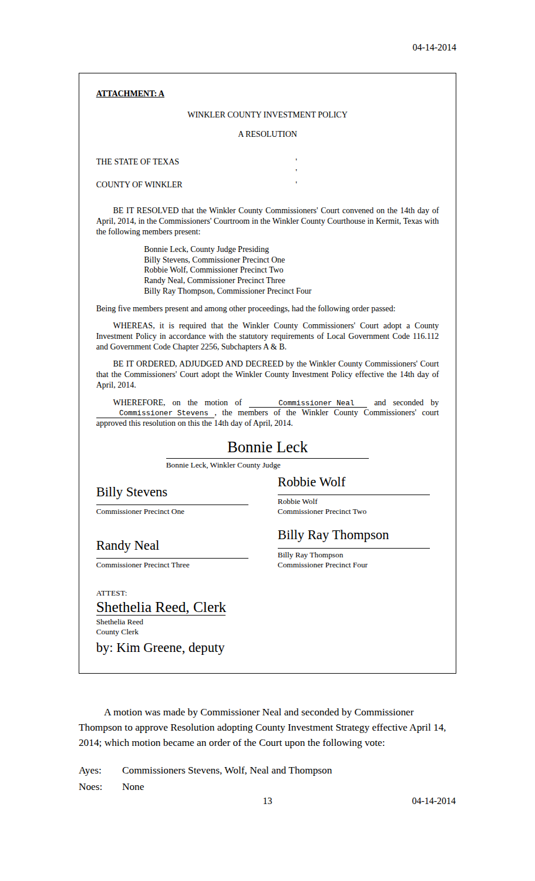04-14-2014
ATTACHMENT: A
WINKLER COUNTY INVESTMENT POLICY
A RESOLUTION
| THE STATE OF TEXAS | ' |
| | ' |
| COUNTY OF WINKLER | ' |
BE IT RESOLVED that the Winkler County Commissioners' Court convened on the 14th day of April, 2014, in the Commissioners' Courtroom in the Winkler County Courthouse in Kermit, Texas with the following members present:
Bonnie Leck, County Judge Presiding
Billy Stevens, Commissioner Precinct One
Robbie Wolf, Commissioner Precinct Two
Randy Neal, Commissioner Precinct Three
Billy Ray Thompson, Commissioner Precinct Four
Being five members present and among other proceedings, had the following order passed:
WHEREAS, it is required that the Winkler County Commissioners' Court adopt a County Investment Policy in accordance with the statutory requirements of Local Government Code 116.112 and Government Code Chapter 2256, Subchapters A & B.
BE IT ORDERED, ADJUDGED AND DECREED by the Winkler County Commissioners' Court that the Commissioners' Court adopt the Winkler County Investment Policy effective the 14th day of April, 2014.
WHEREFORE, on the motion of Commissioner Neal and seconded by Commissioner Stevens, the members of the Winkler County Commissioners' court approved this resolution on this the 14th day of April, 2014.
Bonnie Leck
Bonnie Leck, Winkler County Judge
| Billy Stevens Commissioner Precinct One | Robbie Wolf Robbie Wolf Commissioner Precinct Two |
| Randy Neal Commissioner Precinct Three | Billy Ray Thompson Billy Ray Thompson Commissioner Precinct Four |
ATTEST:
Shethelia Reed, Clerk
Shethelia Reed
County Clerk
by: Kim Greene, deputy
A motion was made by Commissioner Neal and seconded by Commissioner Thompson to approve Resolution adopting County Investment Strategy effective April 14, 2014; which motion became an order of the Court upon the following vote:
| Ayes: | Commissioners Stevens, Wolf, Neal and Thompson |
| Noes: | None |
| | 13 | 04-14-2014 |